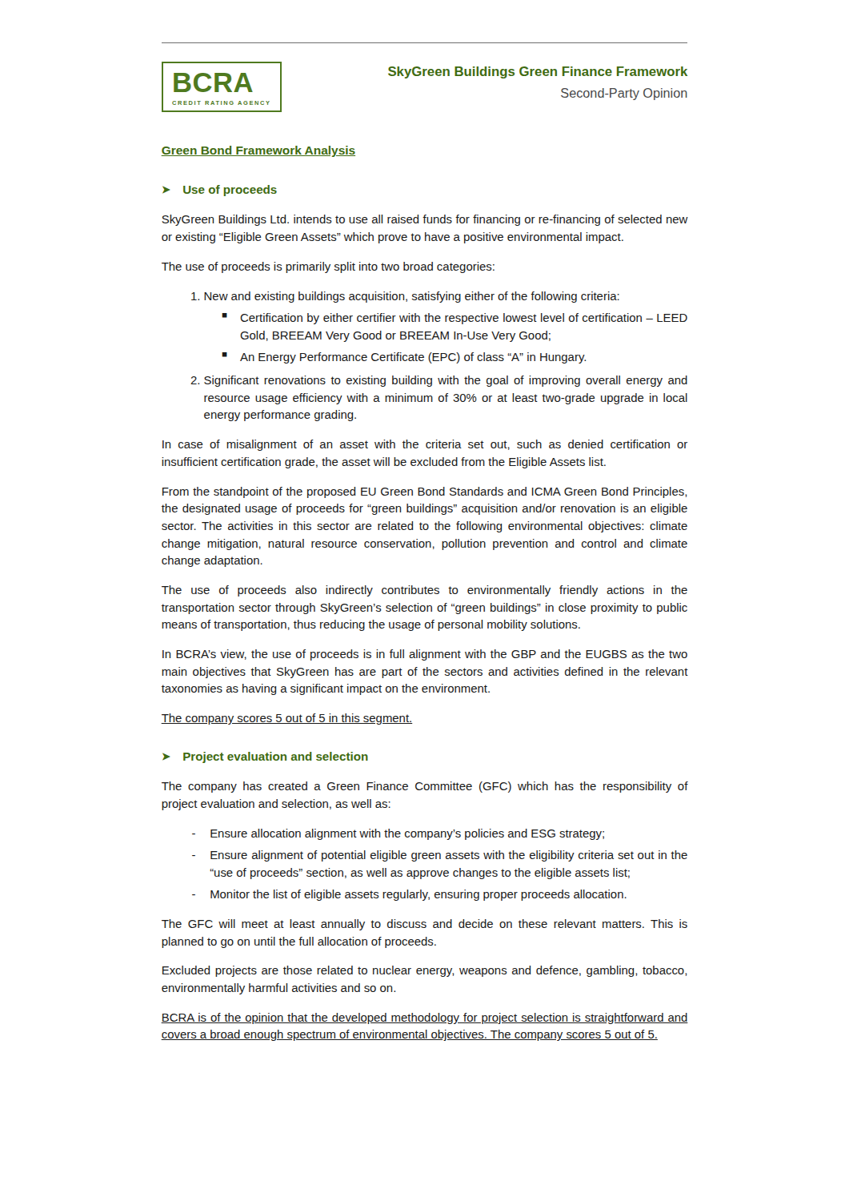BCRA CREDIT RATING AGENCY
SkyGreen Buildings Green Finance Framework
Second-Party Opinion
Green Bond Framework Analysis
Use of proceeds
SkyGreen Buildings Ltd. intends to use all raised funds for financing or re-financing of selected new or existing “Eligible Green Assets” which prove to have a positive environmental impact.
The use of proceeds is primarily split into two broad categories:
New and existing buildings acquisition, satisfying either of the following criteria:
Certification by either certifier with the respective lowest level of certification – LEED Gold, BREEAM Very Good or BREEAM In-Use Very Good;
An Energy Performance Certificate (EPC) of class “A” in Hungary.
Significant renovations to existing building with the goal of improving overall energy and resource usage efficiency with a minimum of 30% or at least two-grade upgrade in local energy performance grading.
In case of misalignment of an asset with the criteria set out, such as denied certification or insufficient certification grade, the asset will be excluded from the Eligible Assets list.
From the standpoint of the proposed EU Green Bond Standards and ICMA Green Bond Principles, the designated usage of proceeds for “green buildings” acquisition and/or renovation is an eligible sector. The activities in this sector are related to the following environmental objectives: climate change mitigation, natural resource conservation, pollution prevention and control and climate change adaptation.
The use of proceeds also indirectly contributes to environmentally friendly actions in the transportation sector through SkyGreen’s selection of “green buildings” in close proximity to public means of transportation, thus reducing the usage of personal mobility solutions.
In BCRA’s view, the use of proceeds is in full alignment with the GBP and the EUGBS as the two main objectives that SkyGreen has are part of the sectors and activities defined in the relevant taxonomies as having a significant impact on the environment.
The company scores 5 out of 5 in this segment.
Project evaluation and selection
The company has created a Green Finance Committee (GFC) which has the responsibility of project evaluation and selection, as well as:
Ensure allocation alignment with the company’s policies and ESG strategy;
Ensure alignment of potential eligible green assets with the eligibility criteria set out in the “use of proceeds” section, as well as approve changes to the eligible assets list;
Monitor the list of eligible assets regularly, ensuring proper proceeds allocation.
The GFC will meet at least annually to discuss and decide on these relevant matters. This is planned to go on until the full allocation of proceeds.
Excluded projects are those related to nuclear energy, weapons and defence, gambling, tobacco, environmentally harmful activities and so on.
BCRA is of the opinion that the developed methodology for project selection is straightforward and covers a broad enough spectrum of environmental objectives. The company scores 5 out of 5.